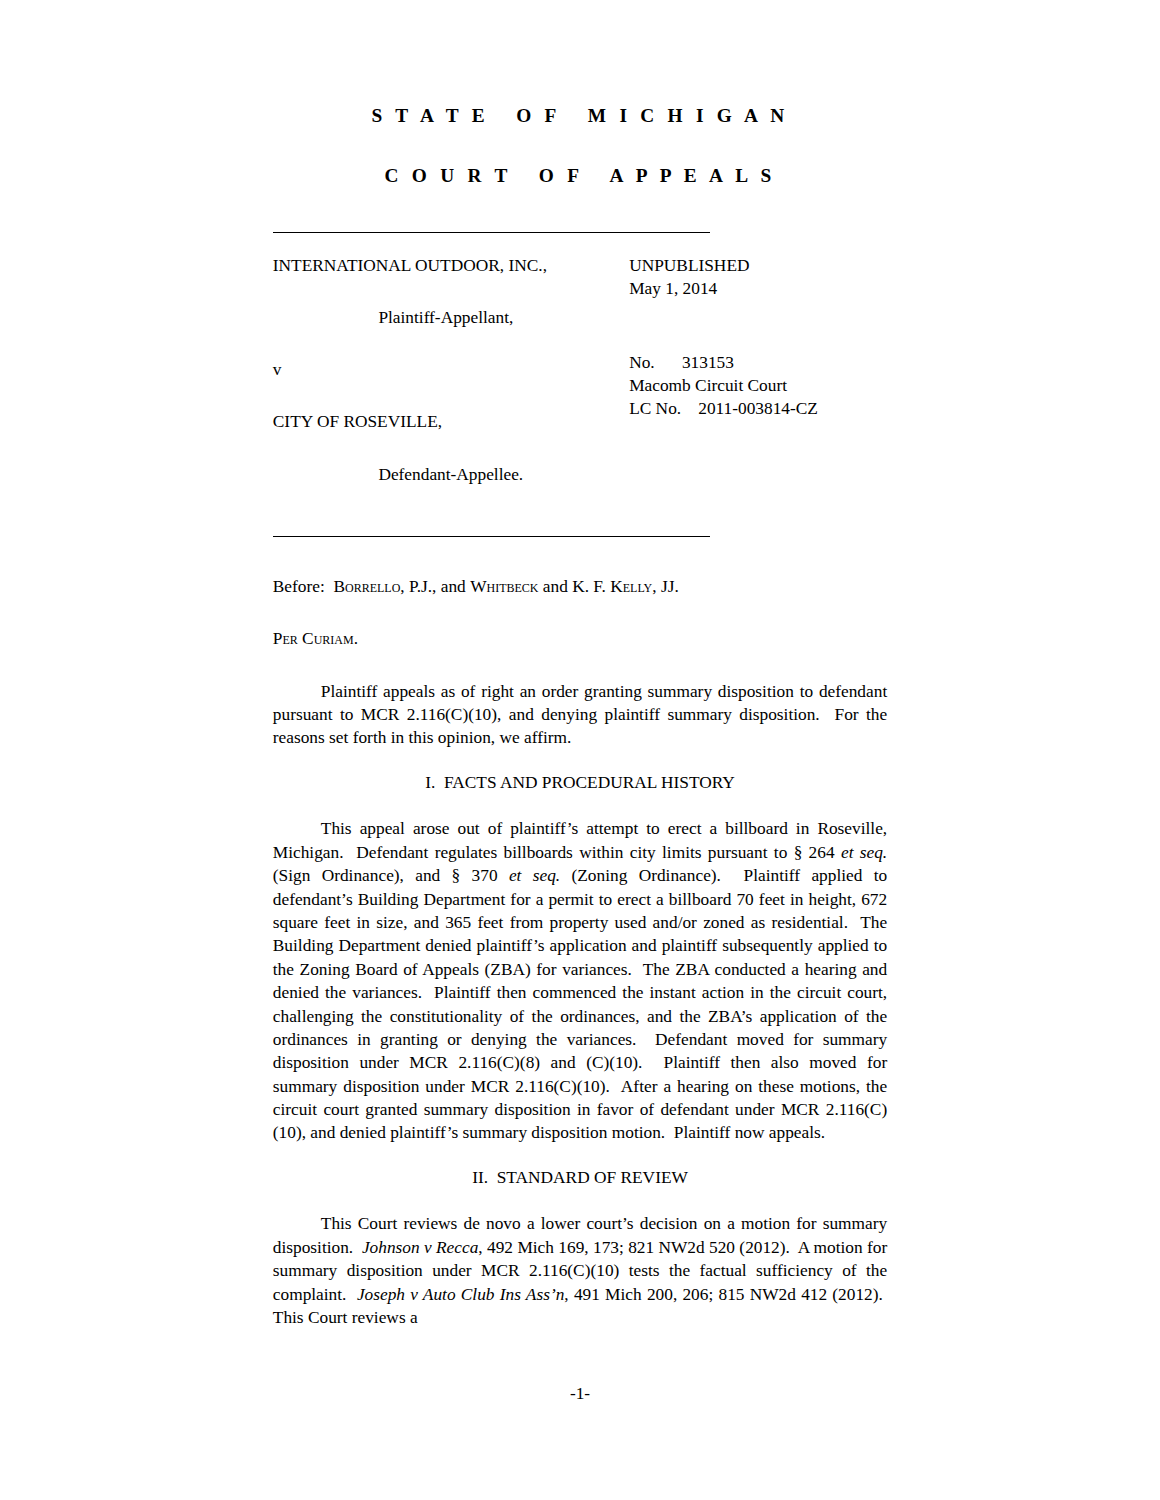S T A T E O F M I C H I G A NC O U R T O F A P P E A L S
| INTERNATIONAL OUTDOOR, INC., Plaintiff-Appellant, v CITY OF ROSEVILLE, Defendant-Appellee. | UNPUBLISHED May 1, 2014 No. 313153 Macomb Circuit Court LC No. 2011-003814-CZ |
Before: Borrello, P.J., and Whitbeck and K. F. Kelly, JJ.
Per Curiam.
Plaintiff appeals as of right an order granting summary disposition to defendant pursuant to MCR 2.116(C)(10), and denying plaintiff summary disposition. For the reasons set forth in this opinion, we affirm.
I. FACTS AND PROCEDURAL HISTORY
This appeal arose out of plaintiff’s attempt to erect a billboard in Roseville, Michigan. Defendant regulates billboards within city limits pursuant to § 264 et seq. (Sign Ordinance), and § 370 et seq. (Zoning Ordinance). Plaintiff applied to defendant’s Building Department for a permit to erect a billboard 70 feet in height, 672 square feet in size, and 365 feet from property used and/or zoned as residential. The Building Department denied plaintiff’s application and plaintiff subsequently applied to the Zoning Board of Appeals (ZBA) for variances. The ZBA conducted a hearing and denied the variances. Plaintiff then commenced the instant action in the circuit court, challenging the constitutionality of the ordinances, and the ZBA’s application of the ordinances in granting or denying the variances. Defendant moved for summary disposition under MCR 2.116(C)(8) and (C)(10). Plaintiff then also moved for summary disposition under MCR 2.116(C)(10). After a hearing on these motions, the circuit court granted summary disposition in favor of defendant under MCR 2.116(C)(10), and denied plaintiff’s summary disposition motion. Plaintiff now appeals.
II. STANDARD OF REVIEW
This Court reviews de novo a lower court’s decision on a motion for summary disposition. Johnson v Recca, 492 Mich 169, 173; 821 NW2d 520 (2012). A motion for summary disposition under MCR 2.116(C)(10) tests the factual sufficiency of the complaint. Joseph v Auto Club Ins Ass’n, 491 Mich 200, 206; 815 NW2d 412 (2012). This Court reviews a
-1-